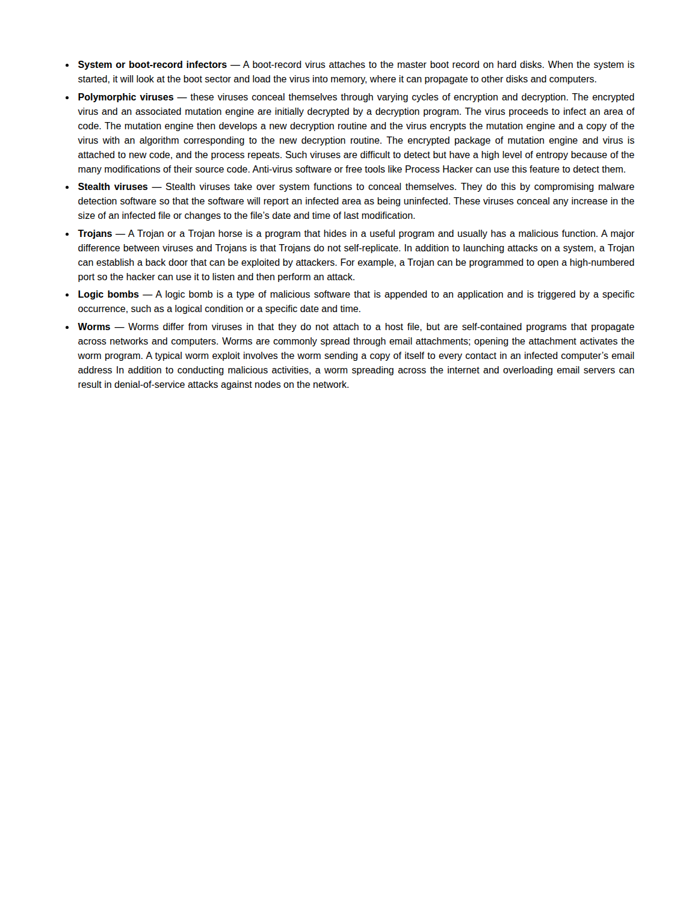System or boot-record infectors — A boot-record virus attaches to the master boot record on hard disks. When the system is started, it will look at the boot sector and load the virus into memory, where it can propagate to other disks and computers.
Polymorphic viruses — these viruses conceal themselves through varying cycles of encryption and decryption. The encrypted virus and an associated mutation engine are initially decrypted by a decryption program. The virus proceeds to infect an area of code. The mutation engine then develops a new decryption routine and the virus encrypts the mutation engine and a copy of the virus with an algorithm corresponding to the new decryption routine. The encrypted package of mutation engine and virus is attached to new code, and the process repeats. Such viruses are difficult to detect but have a high level of entropy because of the many modifications of their source code. Anti-virus software or free tools like Process Hacker can use this feature to detect them.
Stealth viruses — Stealth viruses take over system functions to conceal themselves. They do this by compromising malware detection software so that the software will report an infected area as being uninfected. These viruses conceal any increase in the size of an infected file or changes to the file’s date and time of last modification.
Trojans — A Trojan or a Trojan horse is a program that hides in a useful program and usually has a malicious function. A major difference between viruses and Trojans is that Trojans do not self-replicate. In addition to launching attacks on a system, a Trojan can establish a back door that can be exploited by attackers. For example, a Trojan can be programmed to open a high-numbered port so the hacker can use it to listen and then perform an attack.
Logic bombs — A logic bomb is a type of malicious software that is appended to an application and is triggered by a specific occurrence, such as a logical condition or a specific date and time.
Worms — Worms differ from viruses in that they do not attach to a host file, but are self-contained programs that propagate across networks and computers. Worms are commonly spread through email attachments; opening the attachment activates the worm program. A typical worm exploit involves the worm sending a copy of itself to every contact in an infected computer’s email address In addition to conducting malicious activities, a worm spreading across the internet and overloading email servers can result in denial-of-service attacks against nodes on the network.